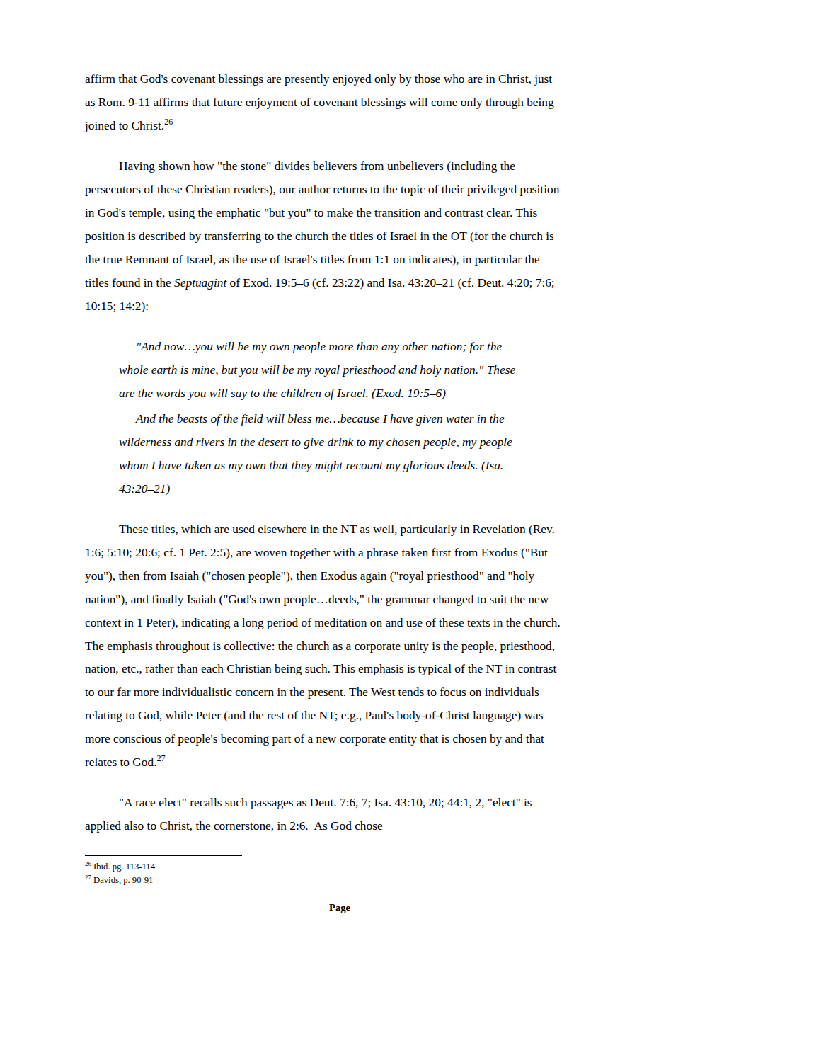affirm that God's covenant blessings are presently enjoyed only by those who are in Christ, just as Rom. 9-11 affirms that future enjoyment of covenant blessings will come only through being joined to Christ.26
Having shown how "the stone" divides believers from unbelievers (including the persecutors of these Christian readers), our author returns to the topic of their privileged position in God's temple, using the emphatic "but you" to make the transition and contrast clear. This position is described by transferring to the church the titles of Israel in the OT (for the church is the true Remnant of Israel, as the use of Israel's titles from 1:1 on indicates), in particular the titles found in the Septuagint of Exod. 19:5–6 (cf. 23:22) and Isa. 43:20–21 (cf. Deut. 4:20; 7:6; 10:15; 14:2):
"And now…you will be my own people more than any other nation; for the whole earth is mine, but you will be my royal priesthood and holy nation." These are the words you will say to the children of Israel. (Exod. 19:5–6)
And the beasts of the field will bless me…because I have given water in the wilderness and rivers in the desert to give drink to my chosen people, my people whom I have taken as my own that they might recount my glorious deeds. (Isa. 43:20–21)
These titles, which are used elsewhere in the NT as well, particularly in Revelation (Rev. 1:6; 5:10; 20:6; cf. 1 Pet. 2:5), are woven together with a phrase taken first from Exodus ("But you"), then from Isaiah ("chosen people"), then Exodus again ("royal priesthood" and "holy nation"), and finally Isaiah ("God's own people…deeds," the grammar changed to suit the new context in 1 Peter), indicating a long period of meditation on and use of these texts in the church. The emphasis throughout is collective: the church as a corporate unity is the people, priesthood, nation, etc., rather than each Christian being such. This emphasis is typical of the NT in contrast to our far more individualistic concern in the present. The West tends to focus on individuals relating to God, while Peter (and the rest of the NT; e.g., Paul's body-of-Christ language) was more conscious of people's becoming part of a new corporate entity that is chosen by and that relates to God.27
"A race elect" recalls such passages as Deut. 7:6, 7; Isa. 43:10, 20; 44:1, 2, "elect" is applied also to Christ, the cornerstone, in 2:6. As God chose
26 Ibid. pg. 113-114
27 Davids, p. 90-91
Page